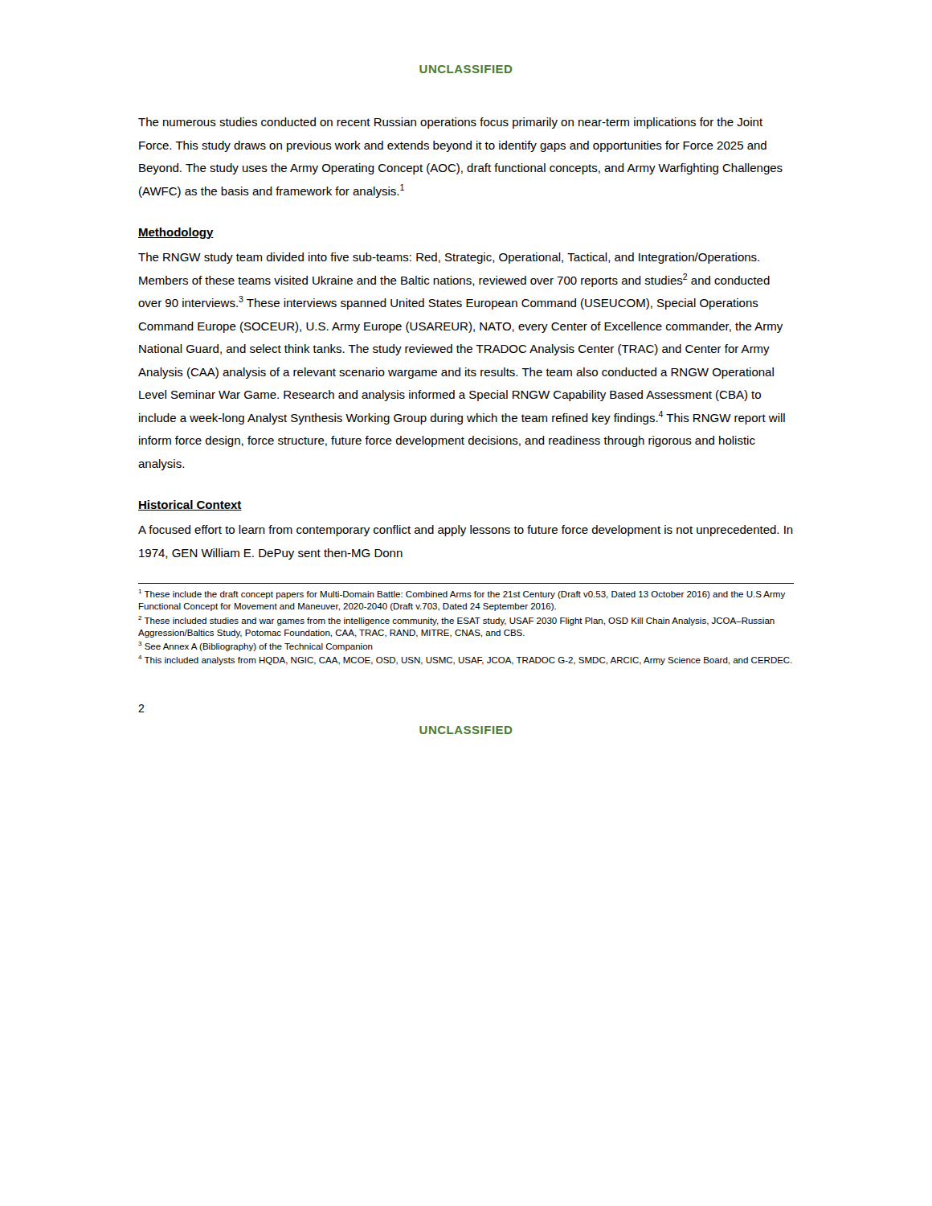UNCLASSIFIED
The numerous studies conducted on recent Russian operations focus primarily on near-term implications for the Joint Force. This study draws on previous work and extends beyond it to identify gaps and opportunities for Force 2025 and Beyond. The study uses the Army Operating Concept (AOC), draft functional concepts, and Army Warfighting Challenges (AWFC) as the basis and framework for analysis.1
Methodology
The RNGW study team divided into five sub-teams: Red, Strategic, Operational, Tactical, and Integration/Operations. Members of these teams visited Ukraine and the Baltic nations, reviewed over 700 reports and studies2 and conducted over 90 interviews.3 These interviews spanned United States European Command (USEUCOM), Special Operations Command Europe (SOCEUR), U.S. Army Europe (USAREUR), NATO, every Center of Excellence commander, the Army National Guard, and select think tanks. The study reviewed the TRADOC Analysis Center (TRAC) and Center for Army Analysis (CAA) analysis of a relevant scenario wargame and its results. The team also conducted a RNGW Operational Level Seminar War Game. Research and analysis informed a Special RNGW Capability Based Assessment (CBA) to include a week-long Analyst Synthesis Working Group during which the team refined key findings.4 This RNGW report will inform force design, force structure, future force development decisions, and readiness through rigorous and holistic analysis.
Historical Context
A focused effort to learn from contemporary conflict and apply lessons to future force development is not unprecedented. In 1974, GEN William E. DePuy sent then-MG Donn
1 These include the draft concept papers for Multi-Domain Battle: Combined Arms for the 21st Century (Draft v0.53, Dated 13 October 2016) and the U.S Army Functional Concept for Movement and Maneuver, 2020-2040 (Draft v.703, Dated 24 September 2016).
2 These included studies and war games from the intelligence community, the ESAT study, USAF 2030 Flight Plan, OSD Kill Chain Analysis, JCOA–Russian Aggression/Baltics Study, Potomac Foundation, CAA, TRAC, RAND, MITRE, CNAS, and CBS.
3 See Annex A (Bibliography) of the Technical Companion
4 This included analysts from HQDA, NGIC, CAA, MCOE, OSD, USN, USMC, USAF, JCOA, TRADOC G-2, SMDC, ARCIC, Army Science Board, and CERDEC.
2
UNCLASSIFIED